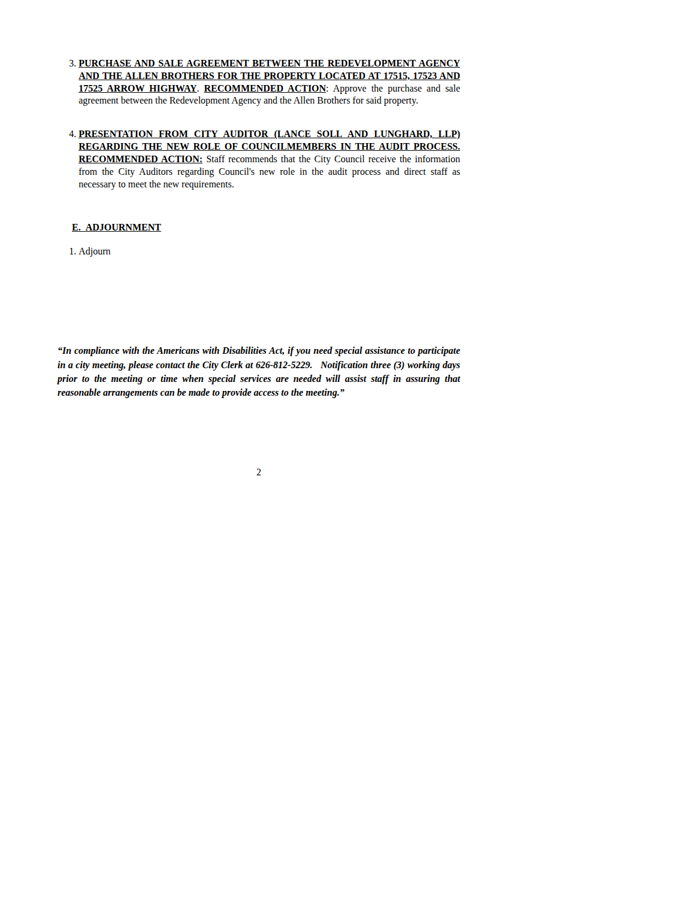PURCHASE AND SALE AGREEMENT BETWEEN THE REDEVELOPMENT AGENCY AND THE ALLEN BROTHERS FOR THE PROPERTY LOCATED AT 17515, 17523 AND 17525 ARROW HIGHWAY. RECOMMENDED ACTION: Approve the purchase and sale agreement between the Redevelopment Agency and the Allen Brothers for said property.
PRESENTATION FROM CITY AUDITOR (LANCE SOLL AND LUNGHARD, LLP) REGARDING THE NEW ROLE OF COUNCILMEMBERS IN THE AUDIT PROCESS. RECOMMENDED ACTION: Staff recommends that the City Council receive the information from the City Auditors regarding Council's new role in the audit process and direct staff as necessary to meet the new requirements.
E. ADJOURNMENT
Adjourn
“In compliance with the Americans with Disabilities Act, if you need special assistance to participate in a city meeting, please contact the City Clerk at 626-812-5229. Notification three (3) working days prior to the meeting or time when special services are needed will assist staff in assuring that reasonable arrangements can be made to provide access to the meeting.”
2